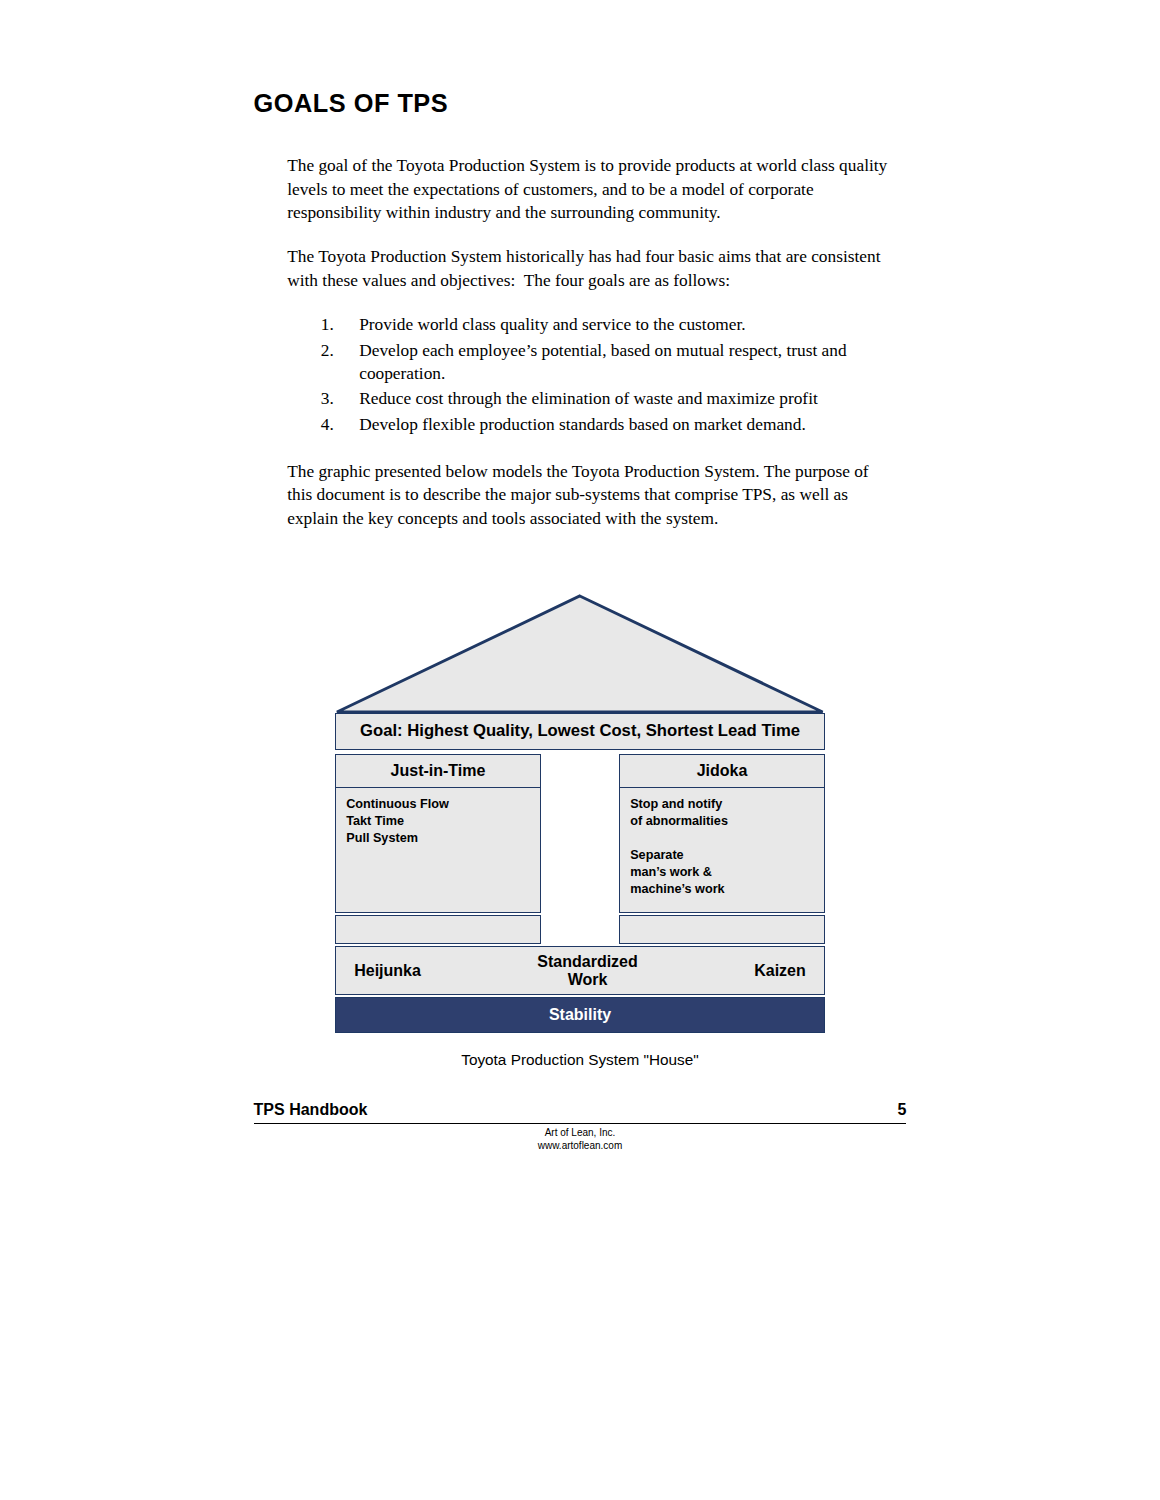GOALS OF TPS
The goal of the Toyota Production System is to provide products at world class quality levels to meet the expectations of customers, and to be a model of corporate responsibility within industry and the surrounding community.
The Toyota Production System historically has had four basic aims that are consistent with these values and objectives: The four goals are as follows:
1. Provide world class quality and service to the customer.
2. Develop each employee’s potential, based on mutual respect, trust and cooperation.
3. Reduce cost through the elimination of waste and maximize profit
4. Develop flexible production standards based on market demand.
The graphic presented below models the Toyota Production System. The purpose of this document is to describe the major sub-systems that comprise TPS, as well as explain the key concepts and tools associated with the system.
Goal: Highest Quality, Lowest Cost, Shortest Lead Time
Just-in-Time
Continuous Flow
Takt Time
Pull System
Jidoka
Stop and notify
of abnormalities
Separate
man’s work &
machine’s work
Heijunka Standardized
Work Kaizen
Stability
Toyota Production System "House"
TPS Handbook 5
Art of Lean, Inc.
www.artoflean.com